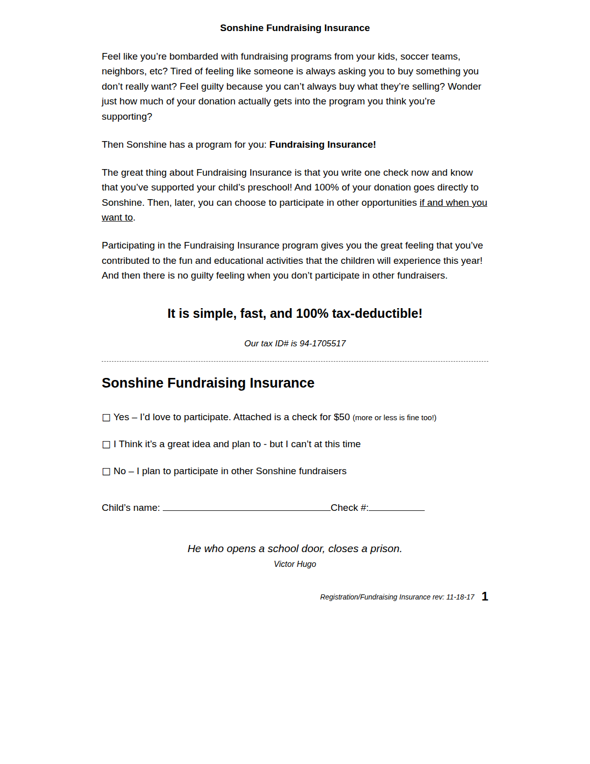Sonshine Fundraising Insurance
Feel like you’re bombarded with fundraising programs from your kids, soccer teams, neighbors, etc? Tired of feeling like someone is always asking you to buy something you don’t really want? Feel guilty because you can’t always buy what they’re selling? Wonder just how much of your donation actually gets into the program you think you’re supporting?
Then Sonshine has a program for you: Fundraising Insurance!
The great thing about Fundraising Insurance is that you write one check now and know that you’ve supported your child’s preschool! And 100% of your donation goes directly to Sonshine. Then, later, you can choose to participate in other opportunities if and when you want to.
Participating in the Fundraising Insurance program gives you the great feeling that you’ve contributed to the fun and educational activities that the children will experience this year! And then there is no guilty feeling when you don’t participate in other fundraisers.
It is simple, fast, and 100% tax-deductible!
Our tax ID# is 94-1705517
Sonshine Fundraising Insurance
□ Yes – I’d love to participate. Attached is a check for $50 (more or less is fine too!)
□ I Think it’s a great idea and plan to - but I can’t at this time
□ No – I plan to participate in other Sonshine fundraisers
Child’s name: Check #:
He who opens a school door, closes a prison.
Victor Hugo
Registration/Fundraising Insurance rev: 11-18-171